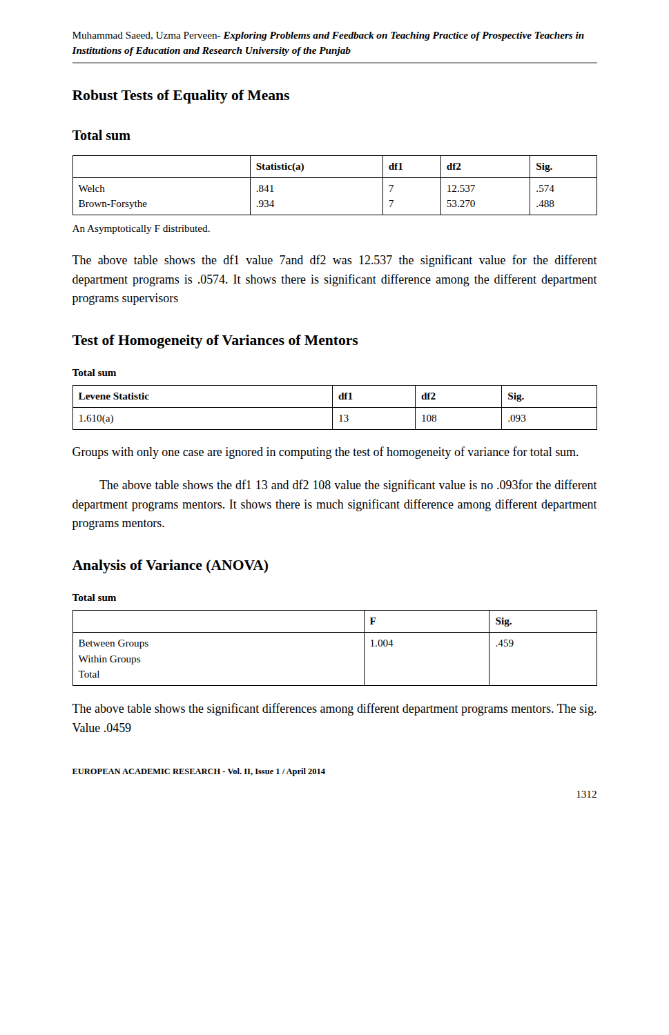Muhammad Saeed, Uzma Perveen- Exploring Problems and Feedback on Teaching Practice of Prospective Teachers in Institutions of Education and Research University of the Punjab
Robust Tests of Equality of Means
Total sum
| | Statistic(a) | df1 | df2 | Sig. |
| --- | --- | --- | --- | --- |
| Welch Brown-Forsythe | .841 .934 | 7 7 | 12.537 53.270 | .574 .488 |
An Asymptotically F distributed.
The above table shows the df1 value 7and df2 was 12.537 the significant value for the different department programs is .0574. It shows there is significant difference among the different department programs supervisors
Test of Homogeneity of Variances of Mentors
Total sum
| Levene Statistic | df1 | df2 | Sig. |
| --- | --- | --- | --- |
| 1.610(a) | 13 | 108 | .093 |
Groups with only one case are ignored in computing the test of homogeneity of variance for total sum.
The above table shows the df1 13 and df2 108 value the significant value is no .093for the different department programs mentors. It shows there is much significant difference among different department programs mentors.
Analysis of Variance (ANOVA)
Total sum
| | F | Sig. |
| --- | --- | --- |
| Between Groups Within Groups Total | 1.004 | .459 |
The above table shows the significant differences among different department programs mentors. The sig. Value .0459
EUROPEAN ACADEMIC RESEARCH - Vol. II, Issue 1 / April 2014
1312